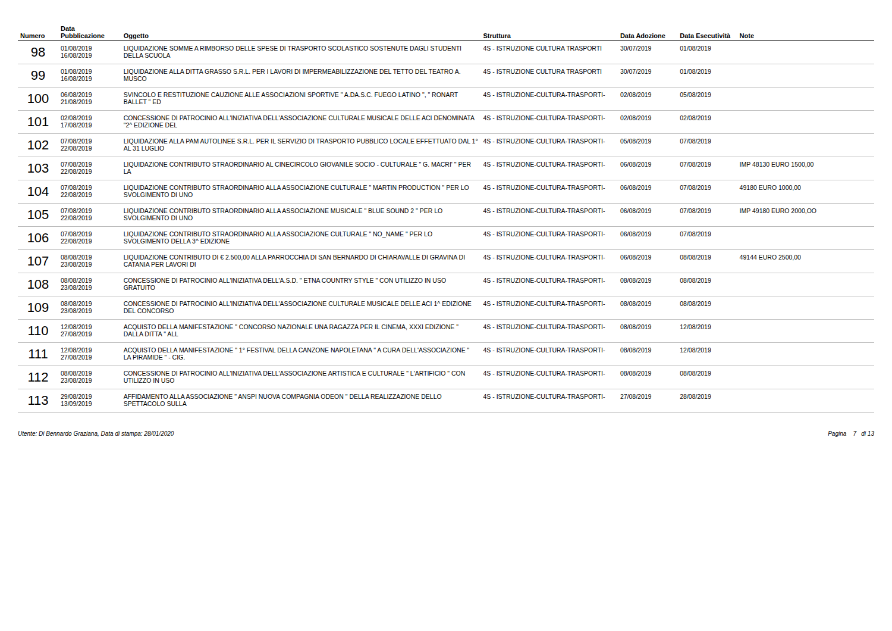| Numero | Data Pubblicazione | Oggetto | Struttura | Data Adozione | Data Esecutività | Note |
| --- | --- | --- | --- | --- | --- | --- |
| 98 | 01/08/2019 16/08/2019 | LIQUIDAZIONE SOMME A RIMBORSO DELLE SPESE DI TRASPORTO SCOLASTICO SOSTENUTE DAGLI STUDENTI DELLA SCUOLA | 4S - ISTRUZIONE CULTURA TRASPORTI | 30/07/2019 | 01/08/2019 | |
| 99 | 01/08/2019 16/08/2019 | LIQUIDAZIONE ALLA DITTA GRASSO S.R.L. PER I LAVORI DI IMPERMEABILIZZAZIONE DEL TETTO DEL TEATRO A. MUSCO | 4S - ISTRUZIONE CULTURA TRASPORTI | 30/07/2019 | 01/08/2019 | |
| 100 | 06/08/2019 21/08/2019 | SVINCOLO E RESTITUZIONE CAUZIONE ALLE ASSOCIAZIONI SPORTIVE " A.DA.S.C. FUEGO LATINO ", " RONART BALLET " ED | 4S - ISTRUZIONE-CULTURA-TRASPORTI- | 02/08/2019 | 05/08/2019 | |
| 101 | 02/08/2019 17/08/2019 | CONCESSIONE DI PATROCINIO ALL'INIZIATIVA DELL'ASSOCIAZIONE CULTURALE MUSICALE DELLE ACI DENOMINATA "2^ EDIZIONE DEL | 4S - ISTRUZIONE-CULTURA-TRASPORTI- | 02/08/2019 | 02/08/2019 | |
| 102 | 07/08/2019 22/08/2019 | LIQUIDAZIONE ALLA PAM AUTOLINEE S.R.L. PER IL SERVIZIO DI TRASPORTO PUBBLICO LOCALE EFFETTUATO DAL 1° AL 31 LUGLIO | 4S - ISTRUZIONE-CULTURA-TRASPORTI- | 05/08/2019 | 07/08/2019 | |
| 103 | 07/08/2019 22/08/2019 | LIQUIDAZIONE CONTRIBUTO STRAORDINARIO AL CINECIRCOLO GIOVANILE SOCIO - CULTURALE " G. MACRI' " PER LA | 4S - ISTRUZIONE-CULTURA-TRASPORTI- | 06/08/2019 | 07/08/2019 | IMP 48130 EURO 1500,00 |
| 104 | 07/08/2019 22/08/2019 | LIQUIDAZIONE CONTRIBUTO STRAORDINARIO ALLA ASSOCIAZIONE CULTURALE " MARTIN PRODUCTION " PER LO SVOLGIMENTO DI UNO | 4S - ISTRUZIONE-CULTURA-TRASPORTI- | 06/08/2019 | 07/08/2019 | 49180 EURO 1000,00 |
| 105 | 07/08/2019 22/08/2019 | LIQUIDAZIONE CONTRIBUTO STRAORDINARIO ALLA ASSOCIAZIONE MUSICALE " BLUE SOUND 2 " PER LO SVOLGIMENTO DI UNO | 4S - ISTRUZIONE-CULTURA-TRASPORTI- | 06/08/2019 | 07/08/2019 | IMP 49180 EURO 2000,OO |
| 106 | 07/08/2019 22/08/2019 | LIQUIDAZIONE CONTRIBUTO STRAORDINARIO ALLA ASSOCIAZIONE CULTURALE " NO_NAME " PER LO SVOLGIMENTO DELLA 3^ EDIZIONE | 4S - ISTRUZIONE-CULTURA-TRASPORTI- | 06/08/2019 | 07/08/2019 | |
| 107 | 08/08/2019 23/08/2019 | LIQUIDAZIONE CONTRIBUTO DI € 2.500,00 ALLA PARROCCHIA DI SAN BERNARDO DI CHIARAVALLE DI GRAVINA DI CATANIA PER LAVORI DI | 4S - ISTRUZIONE-CULTURA-TRASPORTI- | 06/08/2019 | 08/08/2019 | 49144 EURO 2500,00 |
| 108 | 08/08/2019 23/08/2019 | CONCESSIONE DI PATROCINIO ALL'INIZIATIVA DELL'A.S.D. " ETNA COUNTRY STYLE " CON UTILIZZO IN USO GRATUITO | 4S - ISTRUZIONE-CULTURA-TRASPORTI- | 08/08/2019 | 08/08/2019 | |
| 109 | 08/08/2019 23/08/2019 | CONCESSIONE DI PATROCINIO ALL'INIZIATIVA DELL'ASSOCIAZIONE CULTURALE MUSICALE DELLE ACI 1^ EDIZIONE DEL CONCORSO | 4S - ISTRUZIONE-CULTURA-TRASPORTI- | 08/08/2019 | 08/08/2019 | |
| 110 | 12/08/2019 27/08/2019 | ACQUISTO DELLA MANIFESTAZIONE " CONCORSO NAZIONALE UNA RAGAZZA PER IL CINEMA, XXXI EDIZIONE " DALLA DITTA " ALL | 4S - ISTRUZIONE-CULTURA-TRASPORTI- | 08/08/2019 | 12/08/2019 | |
| 111 | 12/08/2019 27/08/2019 | ACQUISTO DELLA MANIFESTAZIONE " 1° FESTIVAL DELLA CANZONE NAPOLETANA " A CURA DELL'ASSOCIAZIONE " LA PIRAMIDE " - CIG. | 4S - ISTRUZIONE-CULTURA-TRASPORTI- | 08/08/2019 | 12/08/2019 | |
| 112 | 08/08/2019 23/08/2019 | CONCESSIONE DI PATROCINIO ALL'INIZIATIVA DELL'ASSOCIAZIONE ARTISTICA E CULTURALE " L'ARTIFICIO " CON UTILIZZO IN USO | 4S - ISTRUZIONE-CULTURA-TRASPORTI- | 08/08/2019 | 08/08/2019 | |
| 113 | 29/08/2019 13/09/2019 | AFFIDAMENTO ALLA ASSOCIAZIONE " ANSPI NUOVA COMPAGNIA ODEON " DELLA REALIZZAZIONE DELLO SPETTACOLO SULLA | 4S - ISTRUZIONE-CULTURA-TRASPORTI- | 27/08/2019 | 28/08/2019 | |
Utente: Di Bennardo Graziana, Data di stampa: 28/01/2020 Pagina 7 di 13